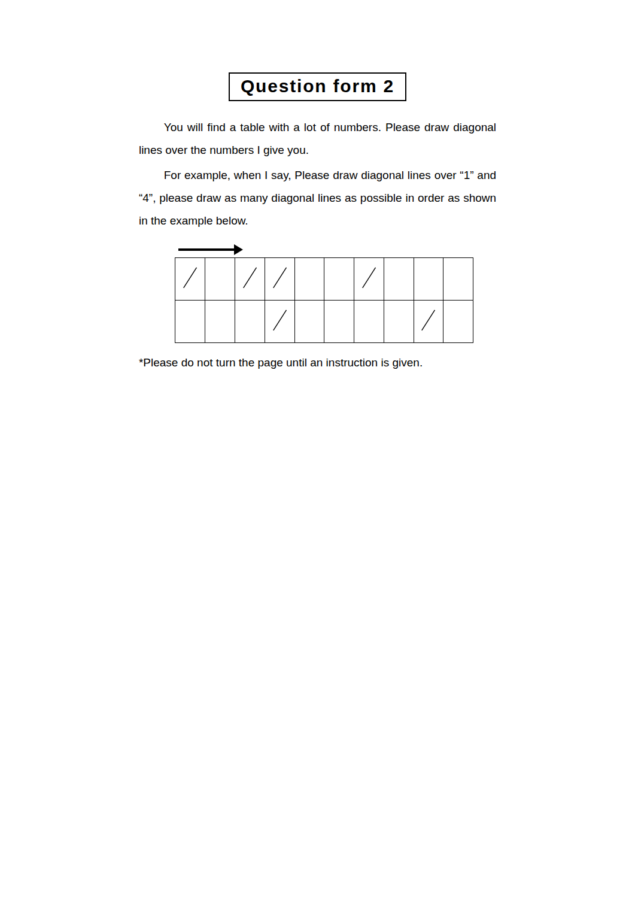Question form 2
You will find a table with a lot of numbers. Please draw diagonal lines over the numbers I give you.
For example, when I say, Please draw diagonal lines over “1” and “4”, please draw as many diagonal lines as possible in order as shown in the example below.
*Please do not turn the page until an instruction is given.